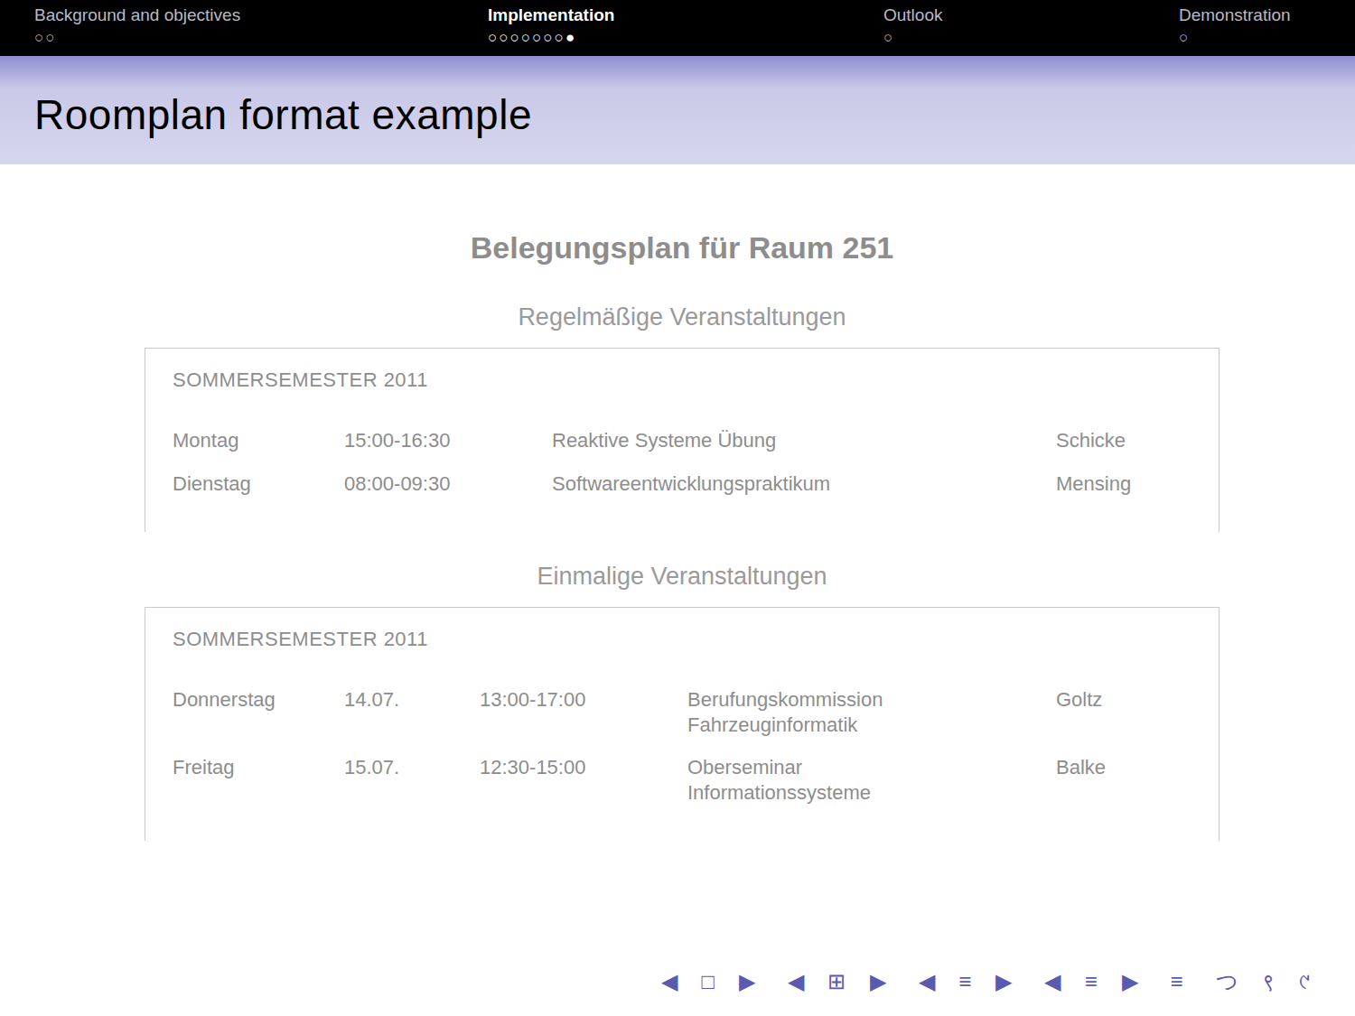Background and objectives○○
Implementation○○○○○○○●
Outlook○
Demonstration○
Roomplan format example
Belegungsplan für Raum 251
Regelmäßige Veranstaltungen
SOMMERSEMESTER 2011
| Montag | 15:00-16:30 | Reaktive Systeme Übung | Schicke |
| Dienstag | 08:00-09:30 | Softwareentwicklungspraktikum | Mensing |
Einmalige Veranstaltungen
SOMMERSEMESTER 2011
| Donnerstag | 14.07. | 13:00-17:00 | Berufungskommission Fahrzeuginformatik | Goltz |
| Freitag | 15.07. | 12:30-15:00 | Oberseminar Informationssysteme | Balke |
◀ □ ▶◀ ⊞ ▶◀ ≡ ▶◀ ≡ ▶≡つ ९ ୯